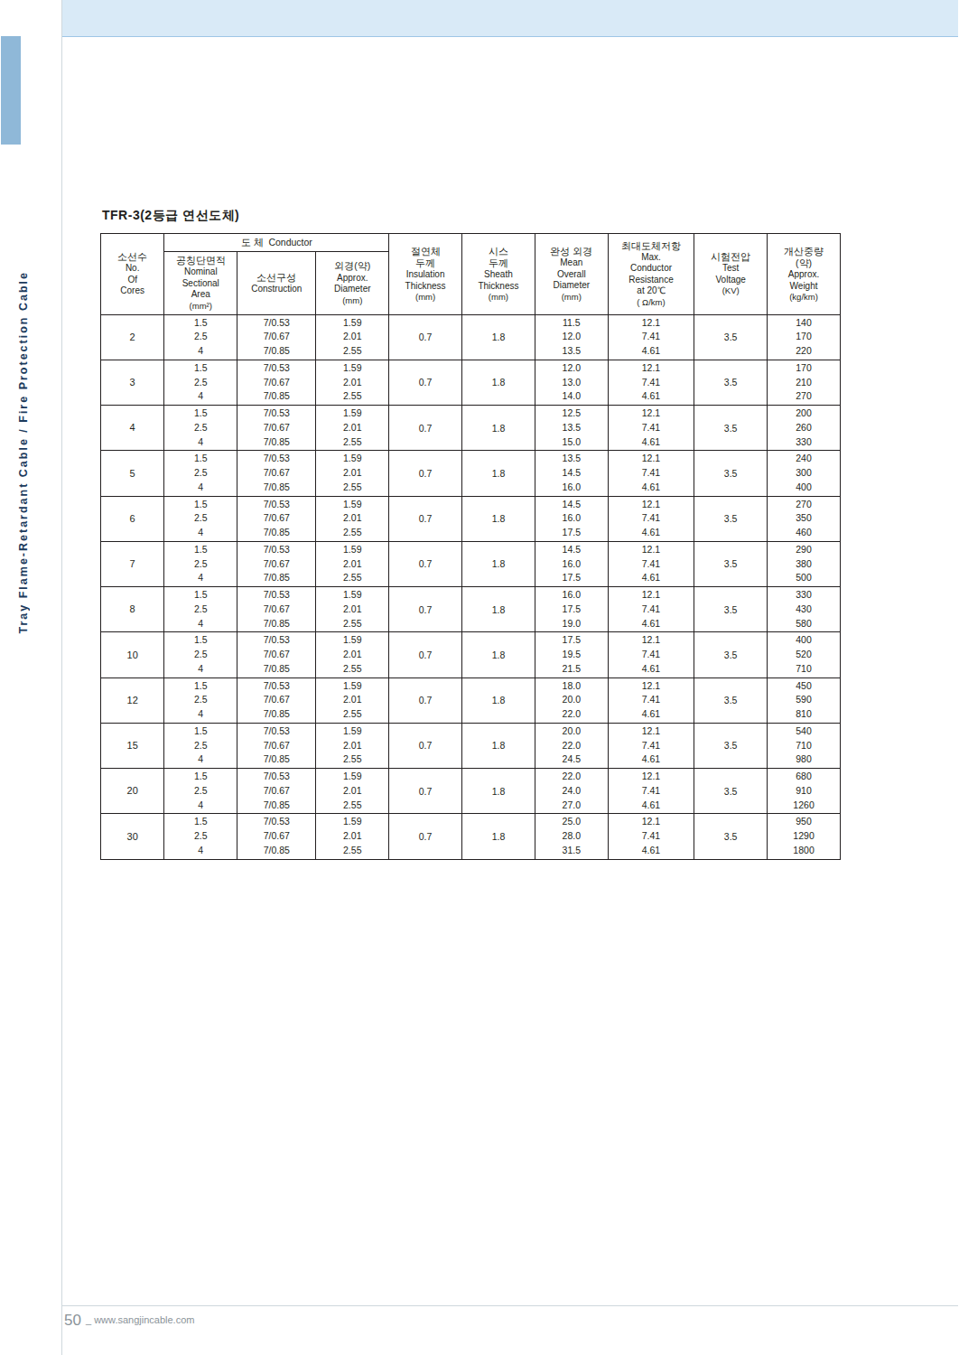Tray Flame-Retardant Cable / Fire Protection Cable
TFR-3(2등급 연선도체)
| 소선수 No. Of Cores | 도 체 Conductor | 절연체 두께 Insulation Thickness (mm) | 시스 두께 Sheath Thickness (mm) | 완성 외경 Mean Overall Diameter (mm) | 최대도체저항 Max. Conductor Resistance at 20℃ ( Ω/km) | 시험전압 Test Voltage (KV) | 개산중량 (약) Approx. Weight (kg/km) |
| --- | --- | --- | --- | --- | --- | --- | --- |
| 공칭단면적 Nominal Sectional Area (mm²) | 소선구성 Construction | 외경(약) Approx. Diameter (mm) |
| 2 | 1.5 2.5 4 | 7/0.53 7/0.67 7/0.85 | 1.59 2.01 2.55 | 0.7 | 1.8 | 11.5 12.0 13.5 | 12.1 7.41 4.61 | 3.5 | 140 170 220 |
| 3 | 1.5 2.5 4 | 7/0.53 7/0.67 7/0.85 | 1.59 2.01 2.55 | 0.7 | 1.8 | 12.0 13.0 14.0 | 12.1 7.41 4.61 | 3.5 | 170 210 270 |
| 4 | 1.5 2.5 4 | 7/0.53 7/0.67 7/0.85 | 1.59 2.01 2.55 | 0.7 | 1.8 | 12.5 13.5 15.0 | 12.1 7.41 4.61 | 3.5 | 200 260 330 |
| 5 | 1.5 2.5 4 | 7/0.53 7/0.67 7/0.85 | 1.59 2.01 2.55 | 0.7 | 1.8 | 13.5 14.5 16.0 | 12.1 7.41 4.61 | 3.5 | 240 300 400 |
| 6 | 1.5 2.5 4 | 7/0.53 7/0.67 7/0.85 | 1.59 2.01 2.55 | 0.7 | 1.8 | 14.5 16.0 17.5 | 12.1 7.41 4.61 | 3.5 | 270 350 460 |
| 7 | 1.5 2.5 4 | 7/0.53 7/0.67 7/0.85 | 1.59 2.01 2.55 | 0.7 | 1.8 | 14.5 16.0 17.5 | 12.1 7.41 4.61 | 3.5 | 290 380 500 |
| 8 | 1.5 2.5 4 | 7/0.53 7/0.67 7/0.85 | 1.59 2.01 2.55 | 0.7 | 1.8 | 16.0 17.5 19.0 | 12.1 7.41 4.61 | 3.5 | 330 430 580 |
| 10 | 1.5 2.5 4 | 7/0.53 7/0.67 7/0.85 | 1.59 2.01 2.55 | 0.7 | 1.8 | 17.5 19.5 21.5 | 12.1 7.41 4.61 | 3.5 | 400 520 710 |
| 12 | 1.5 2.5 4 | 7/0.53 7/0.67 7/0.85 | 1.59 2.01 2.55 | 0.7 | 1.8 | 18.0 20.0 22.0 | 12.1 7.41 4.61 | 3.5 | 450 590 810 |
| 15 | 1.5 2.5 4 | 7/0.53 7/0.67 7/0.85 | 1.59 2.01 2.55 | 0.7 | 1.8 | 20.0 22.0 24.5 | 12.1 7.41 4.61 | 3.5 | 540 710 980 |
| 20 | 1.5 2.5 4 | 7/0.53 7/0.67 7/0.85 | 1.59 2.01 2.55 | 0.7 | 1.8 | 22.0 24.0 27.0 | 12.1 7.41 4.61 | 3.5 | 680 910 1260 |
| 30 | 1.5 2.5 4 | 7/0.53 7/0.67 7/0.85 | 1.59 2.01 2.55 | 0.7 | 1.8 | 25.0 28.0 31.5 | 12.1 7.41 4.61 | 3.5 | 950 1290 1800 |
50 _ www.sangjincable.com